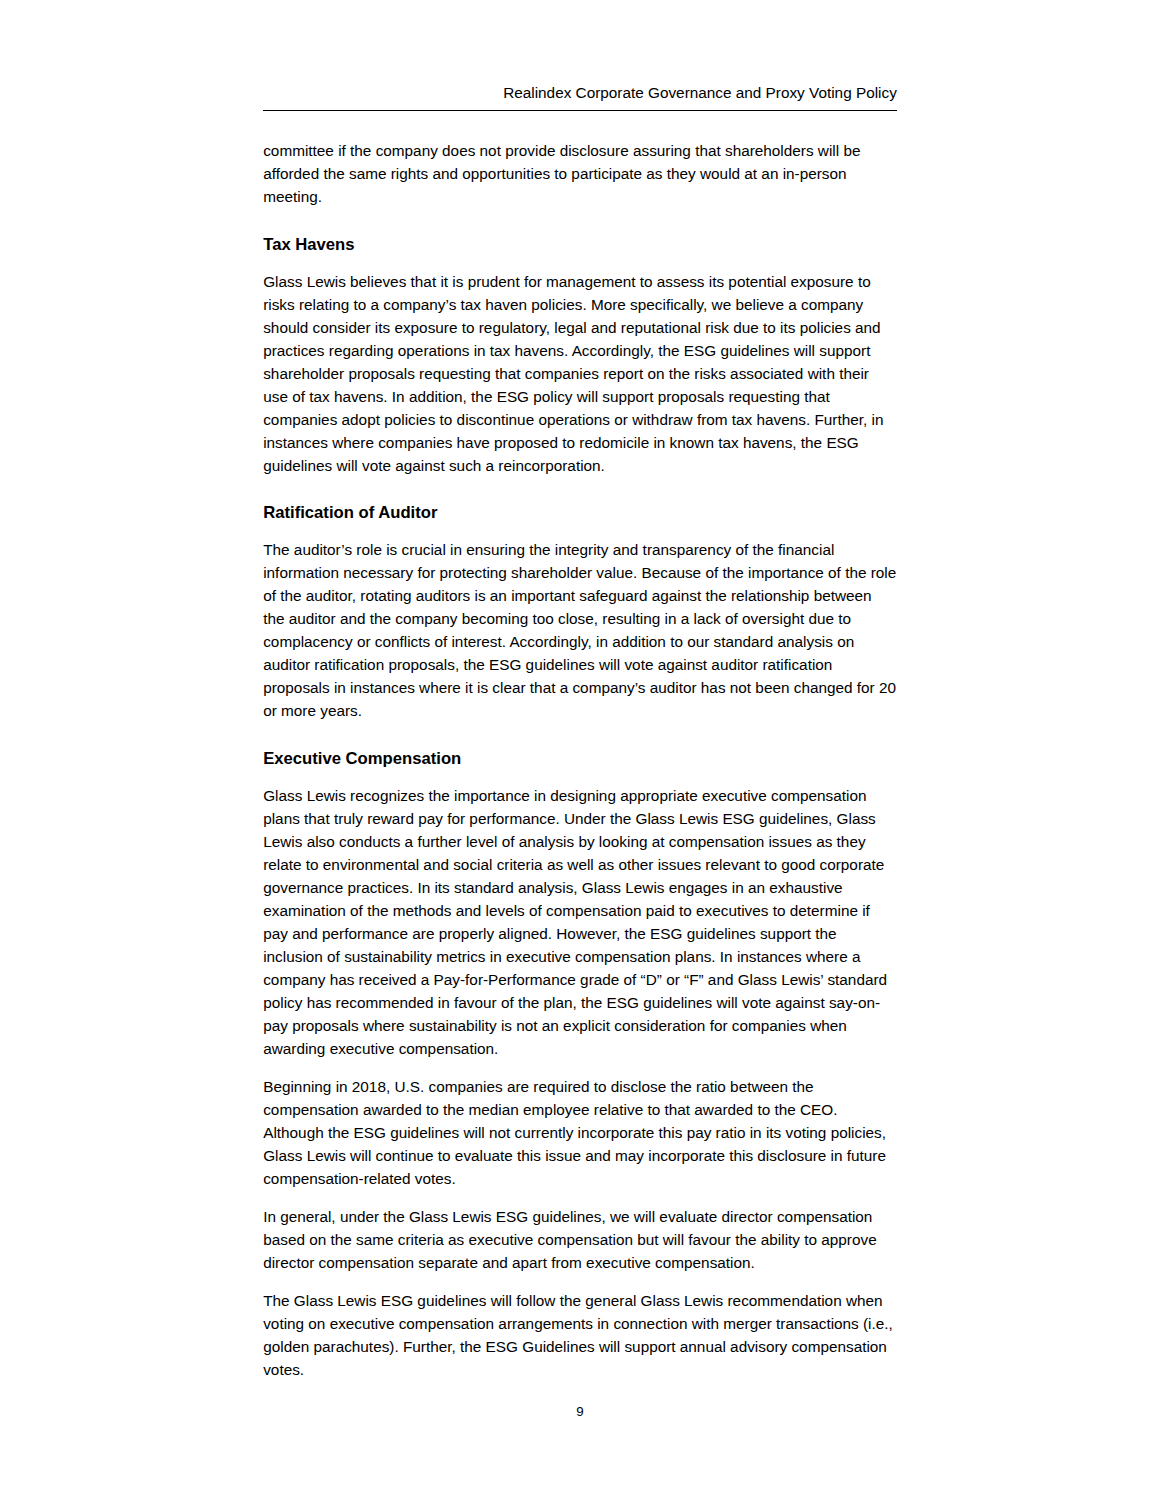Realindex Corporate Governance and Proxy Voting Policy
committee if the company does not provide disclosure assuring that shareholders will be afforded the same rights and opportunities to participate as they would at an in-person meeting.
Tax Havens
Glass Lewis believes that it is prudent for management to assess its potential exposure to risks relating to a company’s tax haven policies. More specifically, we believe a company should consider its exposure to regulatory, legal and reputational risk due to its policies and practices regarding operations in tax havens. Accordingly, the ESG guidelines will support shareholder proposals requesting that companies report on the risks associated with their use of tax havens. In addition, the ESG policy will support proposals requesting that companies adopt policies to discontinue operations or withdraw from tax havens. Further, in instances where companies have proposed to redomicile in known tax havens, the ESG guidelines will vote against such a reincorporation.
Ratification of Auditor
The auditor’s role is crucial in ensuring the integrity and transparency of the financial information necessary for protecting shareholder value. Because of the importance of the role of the auditor, rotating auditors is an important safeguard against the relationship between the auditor and the company becoming too close, resulting in a lack of oversight due to complacency or conflicts of interest. Accordingly, in addition to our standard analysis on auditor ratification proposals, the ESG guidelines will vote against auditor ratification proposals in instances where it is clear that a company’s auditor has not been changed for 20 or more years.
Executive Compensation
Glass Lewis recognizes the importance in designing appropriate executive compensation plans that truly reward pay for performance. Under the Glass Lewis ESG guidelines, Glass Lewis also conducts a further level of analysis by looking at compensation issues as they relate to environmental and social criteria as well as other issues relevant to good corporate governance practices. In its standard analysis, Glass Lewis engages in an exhaustive examination of the methods and levels of compensation paid to executives to determine if pay and performance are properly aligned. However, the ESG guidelines support the inclusion of sustainability metrics in executive compensation plans. In instances where a company has received a Pay-for-Performance grade of “D” or “F” and Glass Lewis’ standard policy has recommended in favour of the plan, the ESG guidelines will vote against say-on-pay proposals where sustainability is not an explicit consideration for companies when awarding executive compensation.
Beginning in 2018, U.S. companies are required to disclose the ratio between the compensation awarded to the median employee relative to that awarded to the CEO. Although the ESG guidelines will not currently incorporate this pay ratio in its voting policies, Glass Lewis will continue to evaluate this issue and may incorporate this disclosure in future compensation-related votes.
In general, under the Glass Lewis ESG guidelines, we will evaluate director compensation based on the same criteria as executive compensation but will favour the ability to approve director compensation separate and apart from executive compensation.
The Glass Lewis ESG guidelines will follow the general Glass Lewis recommendation when voting on executive compensation arrangements in connection with merger transactions (i.e., golden parachutes). Further, the ESG Guidelines will support annual advisory compensation votes.
9